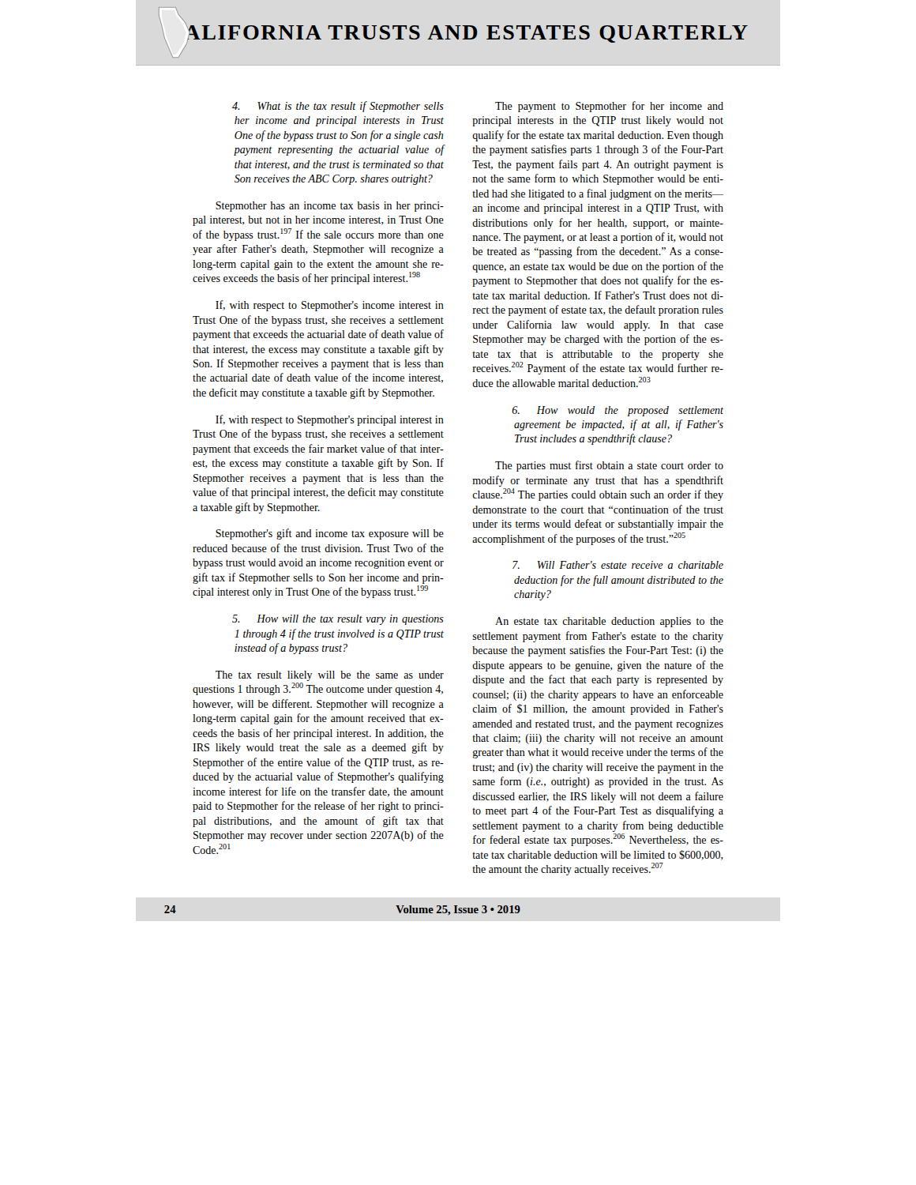California Trusts and Estates Quarterly
4. What is the tax result if Stepmother sells her income and principal interests in Trust One of the bypass trust to Son for a single cash payment representing the actuarial value of that interest, and the trust is terminated so that Son receives the ABC Corp. shares outright?
Stepmother has an income tax basis in her principal interest, but not in her income interest, in Trust One of the bypass trust.197 If the sale occurs more than one year after Father's death, Stepmother will recognize a long-term capital gain to the extent the amount she receives exceeds the basis of her principal interest.198
If, with respect to Stepmother's income interest in Trust One of the bypass trust, she receives a settlement payment that exceeds the actuarial date of death value of that interest, the excess may constitute a taxable gift by Son. If Stepmother receives a payment that is less than the actuarial date of death value of the income interest, the deficit may constitute a taxable gift by Stepmother.
If, with respect to Stepmother's principal interest in Trust One of the bypass trust, she receives a settlement payment that exceeds the fair market value of that interest, the excess may constitute a taxable gift by Son. If Stepmother receives a payment that is less than the value of that principal interest, the deficit may constitute a taxable gift by Stepmother.
Stepmother's gift and income tax exposure will be reduced because of the trust division. Trust Two of the bypass trust would avoid an income recognition event or gift tax if Stepmother sells to Son her income and principal interest only in Trust One of the bypass trust.199
5. How will the tax result vary in questions 1 through 4 if the trust involved is a QTIP trust instead of a bypass trust?
The tax result likely will be the same as under questions 1 through 3.200 The outcome under question 4, however, will be different. Stepmother will recognize a long-term capital gain for the amount received that exceeds the basis of her principal interest. In addition, the IRS likely would treat the sale as a deemed gift by Stepmother of the entire value of the QTIP trust, as reduced by the actuarial value of Stepmother's qualifying income interest for life on the transfer date, the amount paid to Stepmother for the release of her right to principal distributions, and the amount of gift tax that Stepmother may recover under section 2207A(b) of the Code.201
The payment to Stepmother for her income and principal interests in the QTIP trust likely would not qualify for the estate tax marital deduction. Even though the payment satisfies parts 1 through 3 of the Four-Part Test, the payment fails part 4. An outright payment is not the same form to which Stepmother would be entitled had she litigated to a final judgment on the merits—an income and principal interest in a QTIP Trust, with distributions only for her health, support, or maintenance. The payment, or at least a portion of it, would not be treated as “passing from the decedent.” As a consequence, an estate tax would be due on the portion of the payment to Stepmother that does not qualify for the estate tax marital deduction. If Father's Trust does not direct the payment of estate tax, the default proration rules under California law would apply. In that case Stepmother may be charged with the portion of the estate tax that is attributable to the property she receives.202 Payment of the estate tax would further reduce the allowable marital deduction.203
6. How would the proposed settlement agreement be impacted, if at all, if Father's Trust includes a spendthrift clause?
The parties must first obtain a state court order to modify or terminate any trust that has a spendthrift clause.204 The parties could obtain such an order if they demonstrate to the court that “continuation of the trust under its terms would defeat or substantially impair the accomplishment of the purposes of the trust.”205
7. Will Father's estate receive a charitable deduction for the full amount distributed to the charity?
An estate tax charitable deduction applies to the settlement payment from Father's estate to the charity because the payment satisfies the Four-Part Test: (i) the dispute appears to be genuine, given the nature of the dispute and the fact that each party is represented by counsel; (ii) the charity appears to have an enforceable claim of $1 million, the amount provided in Father's amended and restated trust, and the payment recognizes that claim; (iii) the charity will not receive an amount greater than what it would receive under the terms of the trust; and (iv) the charity will receive the payment in the same form (i.e., outright) as provided in the trust. As discussed earlier, the IRS likely will not deem a failure to meet part 4 of the Four-Part Test as disqualifying a settlement payment to a charity from being deductible for federal estate tax purposes.206 Nevertheless, the estate tax charitable deduction will be limited to $600,000, the amount the charity actually receives.207
24
Volume 25, Issue 3 • 2019